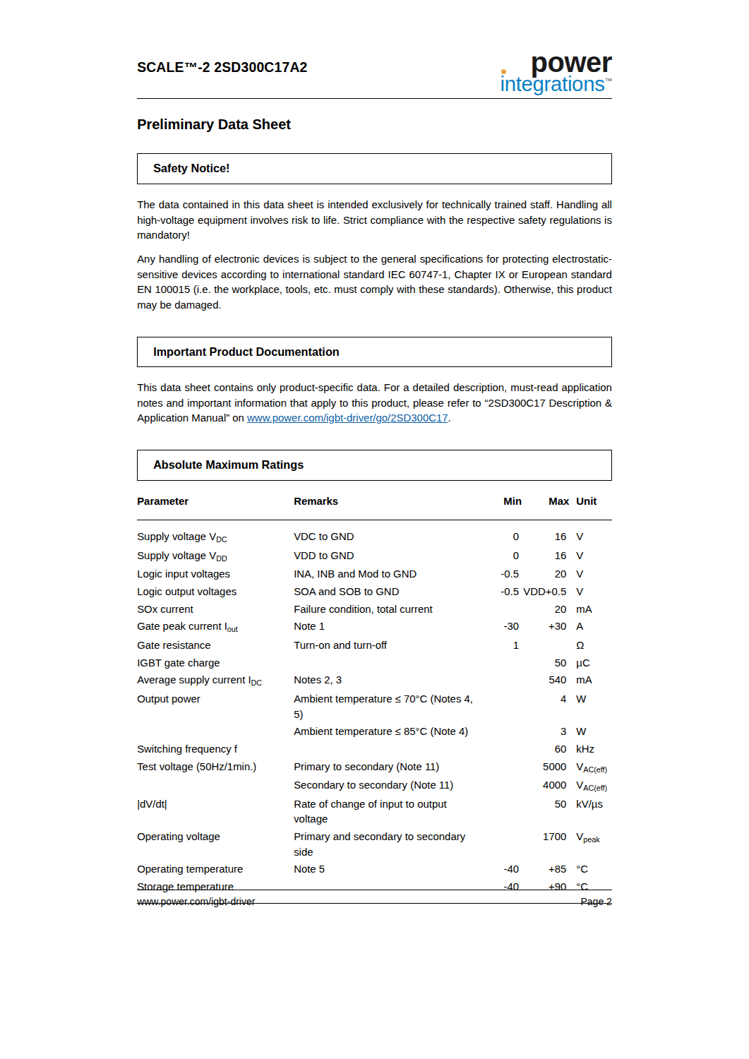SCALE™-2 2SD300C17A2
power integrations™
Preliminary Data Sheet
Safety Notice!
The data contained in this data sheet is intended exclusively for technically trained staff. Handling all high-voltage equipment involves risk to life. Strict compliance with the respective safety regulations is mandatory!
Any handling of electronic devices is subject to the general specifications for protecting electrostatic-sensitive devices according to international standard IEC 60747-1, Chapter IX or European standard EN 100015 (i.e. the workplace, tools, etc. must comply with these standards). Otherwise, this product may be damaged.
Important Product Documentation
This data sheet contains only product-specific data. For a detailed description, must-read application notes and important information that apply to this product, please refer to “2SD300C17 Description & Application Manual” on www.power.com/igbt-driver/go/2SD300C17.
Absolute Maximum Ratings
| Parameter | Remarks | Min | Max | Unit |
| --- | --- | --- | --- | --- |
| Supply voltage V DC | VDC to GND | 0 | 16 | V |
| Supply voltage V DD | VDD to GND | 0 | 16 | V |
| Logic input voltages | INA, INB and Mod to GND | -0.5 | 20 | V |
| Logic output voltages | SOA and SOB to GND | -0.5 | VDD+0.5 | V |
| SOx current | Failure condition, total current | | 20 | mA |
| Gate peak current I out | Note 1 | -30 | +30 | A |
| Gate resistance | Turn-on and turn-off | 1 | | Ω |
| IGBT gate charge | | | 50 | µC |
| Average supply current I DC | Notes 2, 3 | | 540 | mA |
| Output power | Ambient temperature ≤ 70°C (Notes 4, 5) | | 4 | W |
| | Ambient temperature ≤ 85°C (Note 4) | | 3 | W |
| Switching frequency f | | | 60 | kHz |
| Test voltage (50Hz/1min.) | Primary to secondary (Note 11) | | 5000 | V AC(eff) |
| | Secondary to secondary (Note 11) | | 4000 | V AC(eff) |
| /dV/dt/ | Rate of change of input to output voltage | | 50 | kV/µs |
| Operating voltage | Primary and secondary to secondary side | | 1700 | V peak |
| Operating temperature | Note 5 | -40 | +85 | °C |
| Storage temperature | | -40 | +90 | °C |
www.power.com/igbt-driver Page 2